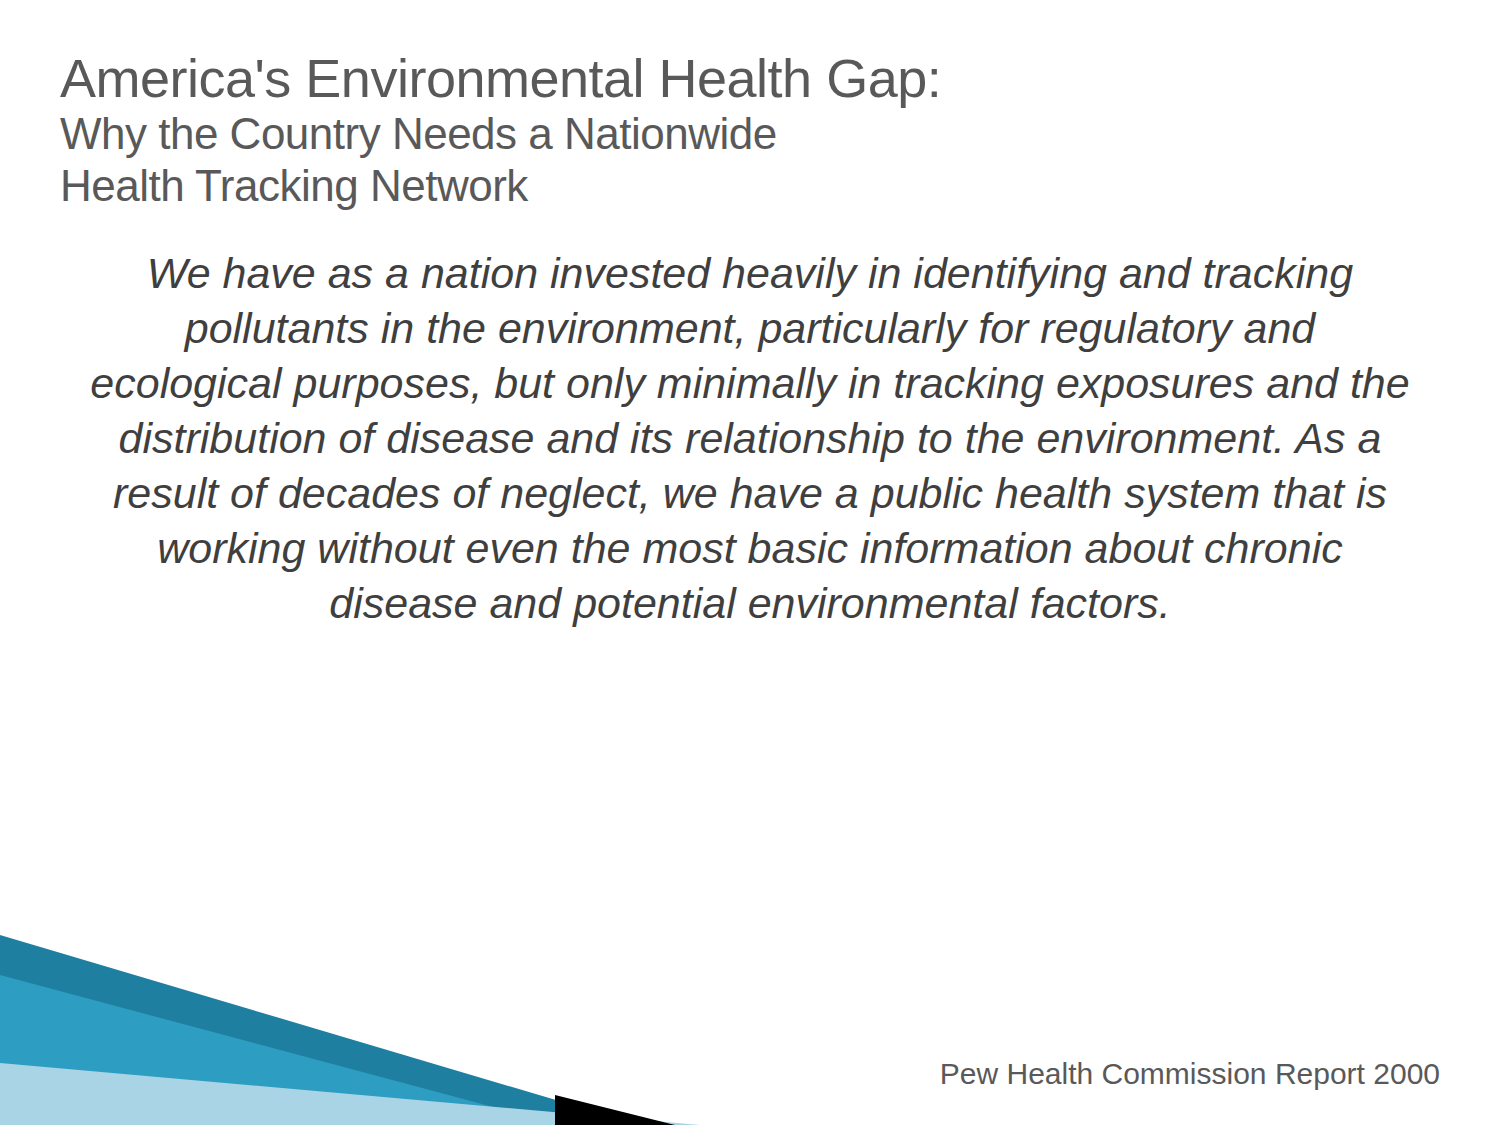America's Environmental Health Gap: Why the Country Needs a Nationwide
Health Tracking Network
We have as a nation invested heavily in identifying and tracking pollutants in the environment, particularly for regulatory and ecological purposes, but only minimally in tracking exposures and the distribution of disease and its relationship to the environment. As a result of decades of neglect, we have a public health system that is working without even the most basic information about chronic disease and potential environmental factors.
Pew Health Commission Report 2000